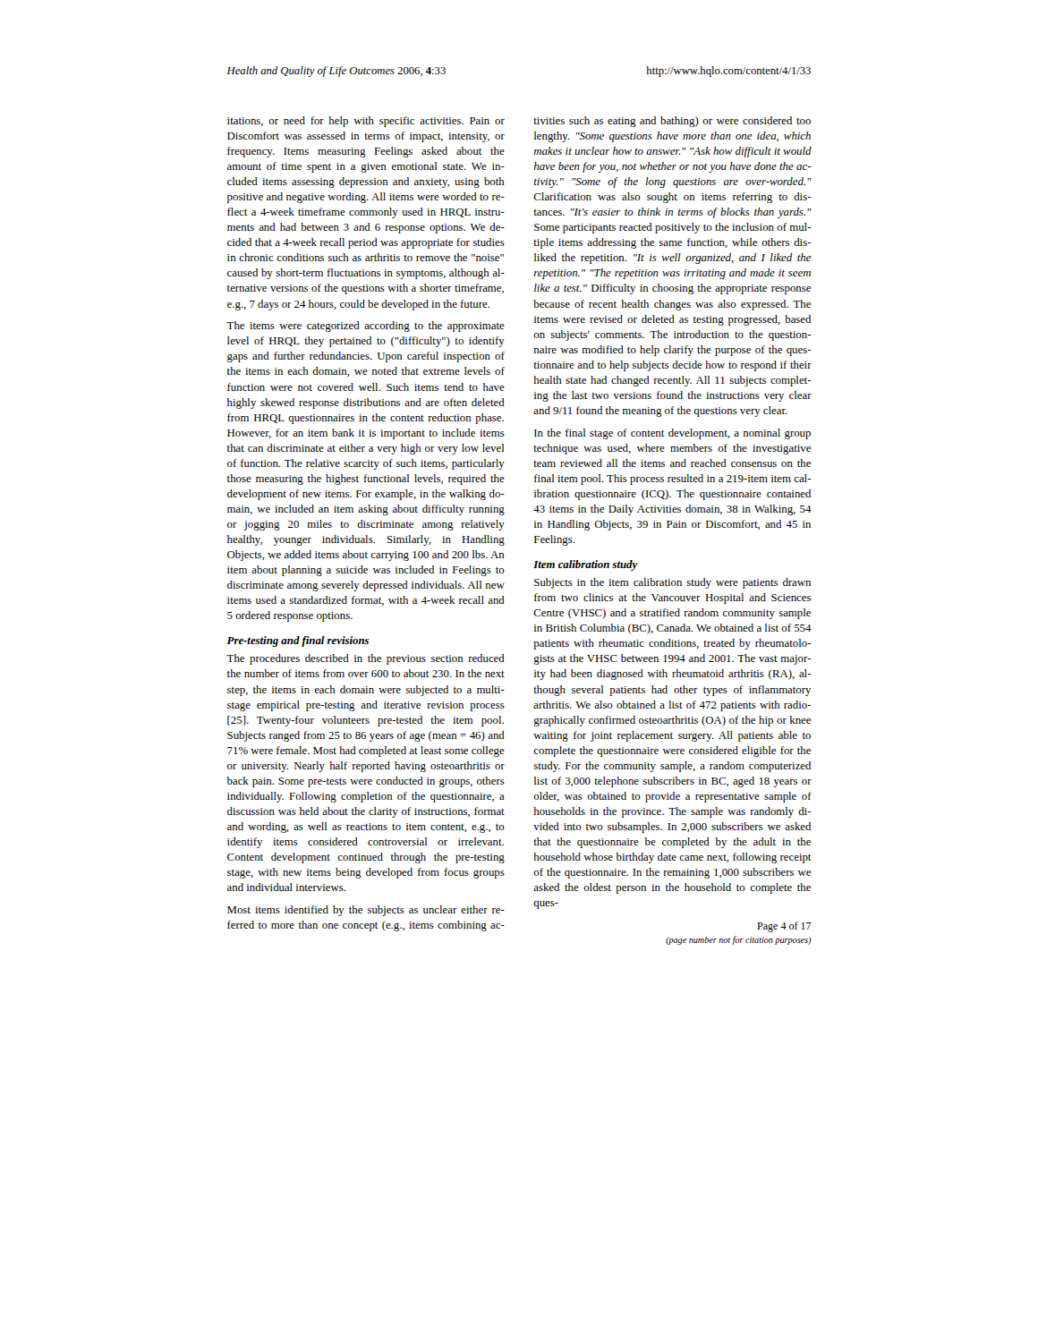Health and Quality of Life Outcomes 2006, 4:33
http://www.hqlo.com/content/4/1/33
itations, or need for help with specific activities. Pain or Discomfort was assessed in terms of impact, intensity, or frequency. Items measuring Feelings asked about the amount of time spent in a given emotional state. We included items assessing depression and anxiety, using both positive and negative wording. All items were worded to reflect a 4-week timeframe commonly used in HRQL instruments and had between 3 and 6 response options. We decided that a 4-week recall period was appropriate for studies in chronic conditions such as arthritis to remove the "noise" caused by short-term fluctuations in symptoms, although alternative versions of the questions with a shorter timeframe, e.g., 7 days or 24 hours, could be developed in the future.
The items were categorized according to the approximate level of HRQL they pertained to ("difficulty") to identify gaps and further redundancies. Upon careful inspection of the items in each domain, we noted that extreme levels of function were not covered well. Such items tend to have highly skewed response distributions and are often deleted from HRQL questionnaires in the content reduction phase. However, for an item bank it is important to include items that can discriminate at either a very high or very low level of function. The relative scarcity of such items, particularly those measuring the highest functional levels, required the development of new items. For example, in the walking domain, we included an item asking about difficulty running or jogging 20 miles to discriminate among relatively healthy, younger individuals. Similarly, in Handling Objects, we added items about carrying 100 and 200 lbs. An item about planning a suicide was included in Feelings to discriminate among severely depressed individuals. All new items used a standardized format, with a 4-week recall and 5 ordered response options.
Pre-testing and final revisions
The procedures described in the previous section reduced the number of items from over 600 to about 230. In the next step, the items in each domain were subjected to a multi-stage empirical pre-testing and iterative revision process [25]. Twenty-four volunteers pre-tested the item pool. Subjects ranged from 25 to 86 years of age (mean = 46) and 71% were female. Most had completed at least some college or university. Nearly half reported having osteoarthritis or back pain. Some pre-tests were conducted in groups, others individually. Following completion of the questionnaire, a discussion was held about the clarity of instructions, format and wording, as well as reactions to item content, e.g., to identify items considered controversial or irrelevant. Content development continued through the pre-testing stage, with new items being developed from focus groups and individual interviews.
Most items identified by the subjects as unclear either referred to more than one concept (e.g., items combining activities such as eating and bathing) or were considered too lengthy. "Some questions have more than one idea, which makes it unclear how to answer." "Ask how difficult it would have been for you, not whether or not you have done the activity." "Some of the long questions are over-worded." Clarification was also sought on items referring to distances. "It's easier to think in terms of blocks than yards." Some participants reacted positively to the inclusion of multiple items addressing the same function, while others disliked the repetition. "It is well organized, and I liked the repetition." "The repetition was irritating and made it seem like a test." Difficulty in choosing the appropriate response because of recent health changes was also expressed. The items were revised or deleted as testing progressed, based on subjects' comments. The introduction to the questionnaire was modified to help clarify the purpose of the questionnaire and to help subjects decide how to respond if their health state had changed recently. All 11 subjects completing the last two versions found the instructions very clear and 9/11 found the meaning of the questions very clear.
In the final stage of content development, a nominal group technique was used, where members of the investigative team reviewed all the items and reached consensus on the final item pool. This process resulted in a 219-item item calibration questionnaire (ICQ). The questionnaire contained 43 items in the Daily Activities domain, 38 in Walking, 54 in Handling Objects, 39 in Pain or Discomfort, and 45 in Feelings.
Item calibration study
Subjects in the item calibration study were patients drawn from two clinics at the Vancouver Hospital and Sciences Centre (VHSC) and a stratified random community sample in British Columbia (BC), Canada. We obtained a list of 554 patients with rheumatic conditions, treated by rheumatologists at the VHSC between 1994 and 2001. The vast majority had been diagnosed with rheumatoid arthritis (RA), although several patients had other types of inflammatory arthritis. We also obtained a list of 472 patients with radiographically confirmed osteoarthritis (OA) of the hip or knee waiting for joint replacement surgery. All patients able to complete the questionnaire were considered eligible for the study. For the community sample, a random computerized list of 3,000 telephone subscribers in BC, aged 18 years or older, was obtained to provide a representative sample of households in the province. The sample was randomly divided into two subsamples. In 2,000 subscribers we asked that the questionnaire be completed by the adult in the household whose birthday date came next, following receipt of the questionnaire. In the remaining 1,000 subscribers we asked the oldest person in the household to complete the ques-
Page 4 of 17
(page number not for citation purposes)